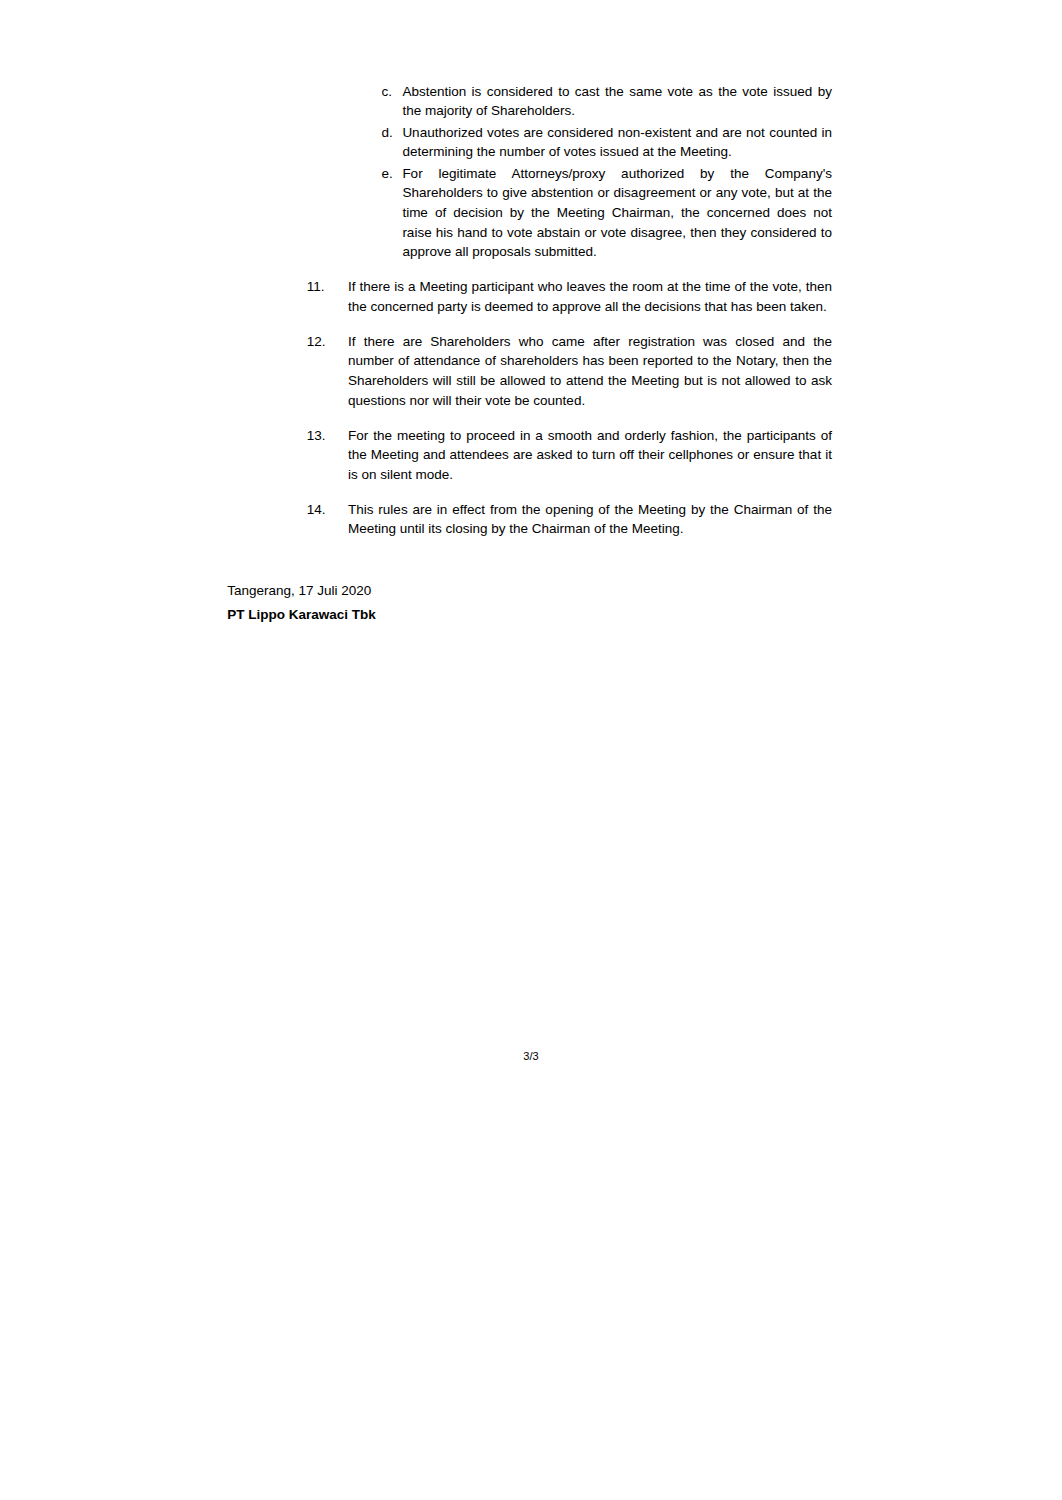c. Abstention is considered to cast the same vote as the vote issued by the majority of Shareholders.
d. Unauthorized votes are considered non-existent and are not counted in determining the number of votes issued at the Meeting.
e. For legitimate Attorneys/proxy authorized by the Company's Shareholders to give abstention or disagreement or any vote, but at the time of decision by the Meeting Chairman, the concerned does not raise his hand to vote abstain or vote disagree, then they considered to approve all proposals submitted.
11. If there is a Meeting participant who leaves the room at the time of the vote, then the concerned party is deemed to approve all the decisions that has been taken.
12. If there are Shareholders who came after registration was closed and the number of attendance of shareholders has been reported to the Notary, then the Shareholders will still be allowed to attend the Meeting but is not allowed to ask questions nor will their vote be counted.
13. For the meeting to proceed in a smooth and orderly fashion, the participants of the Meeting and attendees are asked to turn off their cellphones or ensure that it is on silent mode.
14. This rules are in effect from the opening of the Meeting by the Chairman of the Meeting until its closing by the Chairman of the Meeting.
Tangerang, 17 Juli 2020
PT Lippo Karawaci Tbk
3/3